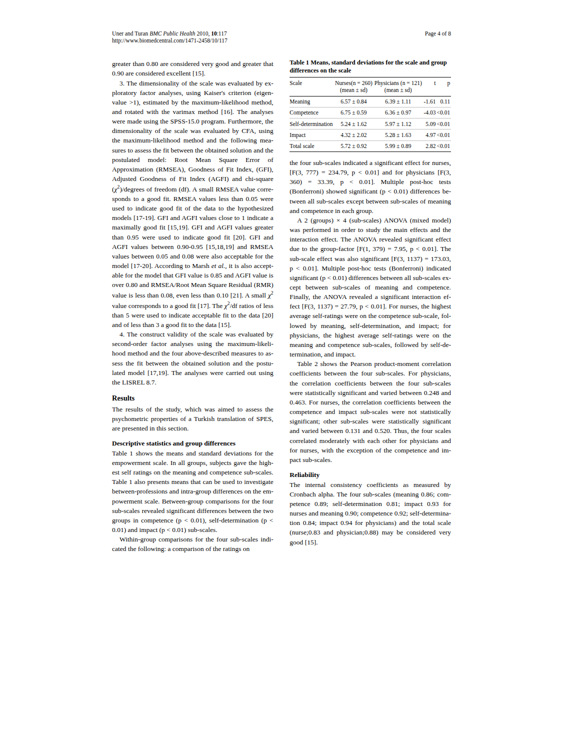Uner and Turan BMC Public Health 2010, 10:117
http://www.biomedcentral.com/1471-2458/10/117
Page 4 of 8
greater than 0.80 are considered very good and greater that 0.90 are considered excellent [15].
3. The dimensionality of the scale was evaluated by exploratory factor analyses, using Kaiser's criterion (eigenvalue >1), estimated by the maximum-likelihood method, and rotated with the varimax method [16]. The analyses were made using the SPSS-15.0 program. Furthermore, the dimensionality of the scale was evaluated by CFA, using the maximum-likelihood method and the following measures to assess the fit between the obtained solution and the postulated model: Root Mean Square Error of Approximation (RMSEA), Goodness of Fit Index, (GFI), Adjusted Goodness of Fit Index (AGFI) and chi-square (χ 2)/degrees of freedom (df). A small RMSEA value corresponds to a good fit. RMSEA values less than 0.05 were used to indicate good fit of the data to the hypothesized models [17-19]. GFI and AGFI values close to 1 indicate a maximally good fit [15,19]. GFI and AGFI values greater than 0.95 were used to indicate good fit [20]. GFI and AGFI values between 0.90-0.95 [15,18,19] and RMSEA values between 0.05 and 0.08 were also acceptable for the model [17-20]. According to Marsh et al., it is also acceptable for the model that GFI value is 0.85 and AGFI value is over 0.80 and RMSEA/Root Mean Square Residual (RMR) value is less than 0.08, even less than 0.10 [21]. A small χ 2 value corresponds to a good fit [17]. The χ 2/df ratios of less than 5 were used to indicate acceptable fit to the data [20] and of less than 3 a good fit to the data [15].
4. The construct validity of the scale was evaluated by second-order factor analyses using the maximum-likelihood method and the four above-described measures to assess the fit between the obtained solution and the postulated model [17,19]. The analyses were carried out using the LISREL 8.7.
Results
The results of the study, which was aimed to assess the psychometric properties of a Turkish translation of SPES, are presented in this section.
Descriptive statistics and group differences
Table 1 shows the means and standard deviations for the empowerment scale. In all groups, subjects gave the highest self ratings on the meaning and competence sub-scales. Table 1 also presents means that can be used to investigate between-professions and intra-group differences on the empowerment scale. Between-group comparisons for the four sub-scales revealed significant differences between the two groups in competence (p < 0.01), self-determination (p < 0.01) and impact (p < 0.01) sub-scales.
Within-group comparisons for the four sub-scales indicated the following: a comparison of the ratings on
Table 1 Means, standard deviations for the scale and group differences on the scale
| Scale | Nurses(n = 260) (mean ± sd) | Physicians (n = 121) (mean ± sd) | t | p |
| --- | --- | --- | --- | --- |
| Meaning | 6.57 ± 0.84 | 6.39 ± 1.11 | -1.61 | 0.11 |
| Competence | 6.75 ± 0.59 | 6.36 ± 0.97 | -4.03 | <0.01 |
| Self-determination | 5.24 ± 1.62 | 5.97 ± 1.12 | 5.09 | <0.01 |
| Impact | 4.32 ± 2.02 | 5.28 ± 1.63 | 4.97 | <0.01 |
| Total scale | 5.72 ± 0.92 | 5.99 ± 0.89 | 2.82 | <0.01 |
the four sub-scales indicated a significant effect for nurses, [F(3, 777) = 234.79, p < 0.01] and for physicians [F(3, 360) = 33.39, p < 0.01]. Multiple post-hoc tests (Bonferroni) showed significant (p < 0.01) differences between all sub-scales except between sub-scales of meaning and competence in each group.
A 2 (groups) × 4 (sub-scales) ANOVA (mixed model) was performed in order to study the main effects and the interaction effect. The ANOVA revealed significant effect due to the group-factor [F(1, 379) = 7.95, p < 0.01]. The sub-scale effect was also significant [F(3, 1137) = 173.03, p < 0.01]. Multiple post-hoc tests (Bonferroni) indicated significant (p < 0.01) differences between all sub-scales except between sub-scales of meaning and competence. Finally, the ANOVA revealed a significant interaction effect [F(3, 1137) = 27.79, p < 0.01]. For nurses, the highest average self-ratings were on the competence sub-scale, followed by meaning, self-determination, and impact; for physicians, the highest average self-ratings were on the meaning and competence sub-scales, followed by self-determination, and impact.
Table 2 shows the Pearson product-moment correlation coefficients between the four sub-scales. For physicians, the correlation coefficients between the four sub-scales were statistically significant and varied between 0.248 and 0.463. For nurses, the correlation coefficients between the competence and impact sub-scales were not statistically significant; other sub-scales were statistically significant and varied between 0.131 and 0.520. Thus, the four scales correlated moderately with each other for physicians and for nurses, with the exception of the competence and impact sub-scales.
Reliability
The internal consistency coefficients as measured by Cronbach alpha. The four sub-scales (meaning 0.86; competence 0.89; self-determination 0.81; impact 0.93 for nurses and meaning 0.90; competence 0.92; self-determination 0.84; impact 0.94 for physicians) and the total scale (nurse;0.83 and physician;0.88) may be considered very good [15].